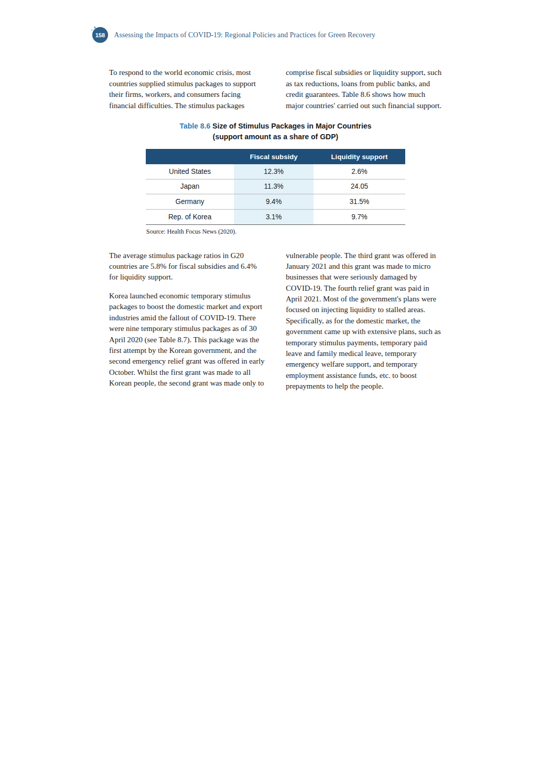158
Assessing the Impacts of COVID-19: Regional Policies and Practices for Green Recovery
To respond to the world economic crisis, most countries supplied stimulus packages to support their firms, workers, and consumers facing financial difficulties. The stimulus packages comprise fiscal subsidies or liquidity support, such as tax reductions, loans from public banks, and credit guarantees. Table 8.6 shows how much major countries' carried out such financial support.
Table 8.6 Size of Stimulus Packages in Major Countries
(support amount as a share of GDP)
| | Fiscal subsidy | Liquidity support |
| --- | --- | --- |
| United States | 12.3% | 2.6% |
| Japan | 11.3% | 24.05 |
| Germany | 9.4% | 31.5% |
| Rep. of Korea | 3.1% | 9.7% |
Source: Health Focus News (2020).
The average stimulus package ratios in G20 countries are 5.8% for fiscal subsidies and 6.4% for liquidity support.
Korea launched economic temporary stimulus packages to boost the domestic market and export industries amid the fallout of COVID-19. There were nine temporary stimulus packages as of 30 April 2020 (see Table 8.7). This package was the first attempt by the Korean government, and the second emergency relief grant was offered in early October. Whilst the first grant was made to all Korean people, the second grant was made only to vulnerable people. The third grant was offered in January 2021 and this grant was made to micro businesses that were seriously damaged by COVID-19. The fourth relief grant was paid in April 2021. Most of the government's plans were focused on injecting liquidity to stalled areas. Specifically, as for the domestic market, the government came up with extensive plans, such as temporary stimulus payments, temporary paid leave and family medical leave, temporary emergency welfare support, and temporary employment assistance funds, etc. to boost prepayments to help the people.